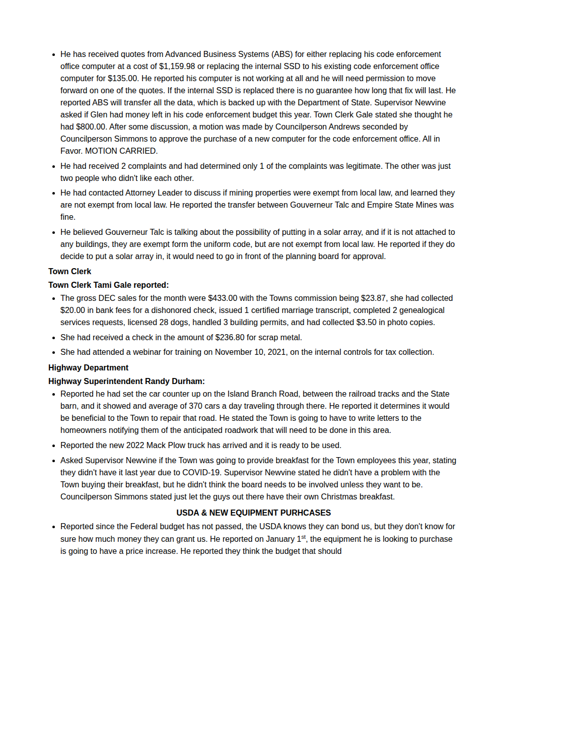He has received quotes from Advanced Business Systems (ABS) for either replacing his code enforcement office computer at a cost of $1,159.98 or replacing the internal SSD to his existing code enforcement office computer for $135.00. He reported his computer is not working at all and he will need permission to move forward on one of the quotes. If the internal SSD is replaced there is no guarantee how long that fix will last. He reported ABS will transfer all the data, which is backed up with the Department of State. Supervisor Newvine asked if Glen had money left in his code enforcement budget this year. Town Clerk Gale stated she thought he had $800.00. After some discussion, a motion was made by Councilperson Andrews seconded by Councilperson Simmons to approve the purchase of a new computer for the code enforcement office. All in Favor. MOTION CARRIED.
He had received 2 complaints and had determined only 1 of the complaints was legitimate. The other was just two people who didn't like each other.
He had contacted Attorney Leader to discuss if mining properties were exempt from local law, and learned they are not exempt from local law. He reported the transfer between Gouverneur Talc and Empire State Mines was fine.
He believed Gouverneur Talc is talking about the possibility of putting in a solar array, and if it is not attached to any buildings, they are exempt form the uniform code, but are not exempt from local law. He reported if they do decide to put a solar array in, it would need to go in front of the planning board for approval.
Town Clerk
Town Clerk Tami Gale reported:
The gross DEC sales for the month were $433.00 with the Towns commission being $23.87, she had collected $20.00 in bank fees for a dishonored check, issued 1 certified marriage transcript, completed 2 genealogical services requests, licensed 28 dogs, handled 3 building permits, and had collected $3.50 in photo copies.
She had received a check in the amount of $236.80 for scrap metal.
She had attended a webinar for training on November 10, 2021, on the internal controls for tax collection.
Highway Department
Highway Superintendent Randy Durham:
Reported he had set the car counter up on the Island Branch Road, between the railroad tracks and the State barn, and it showed and average of 370 cars a day traveling through there. He reported it determines it would be beneficial to the Town to repair that road. He stated the Town is going to have to write letters to the homeowners notifying them of the anticipated roadwork that will need to be done in this area.
Reported the new 2022 Mack Plow truck has arrived and it is ready to be used.
Asked Supervisor Newvine if the Town was going to provide breakfast for the Town employees this year, stating they didn't have it last year due to COVID-19. Supervisor Newvine stated he didn't have a problem with the Town buying their breakfast, but he didn't think the board needs to be involved unless they want to be. Councilperson Simmons stated just let the guys out there have their own Christmas breakfast.
USDA & NEW EQUIPMENT PURHCASES
Reported since the Federal budget has not passed, the USDA knows they can bond us, but they don't know for sure how much money they can grant us. He reported on January 1st, the equipment he is looking to purchase is going to have a price increase. He reported they think the budget that should